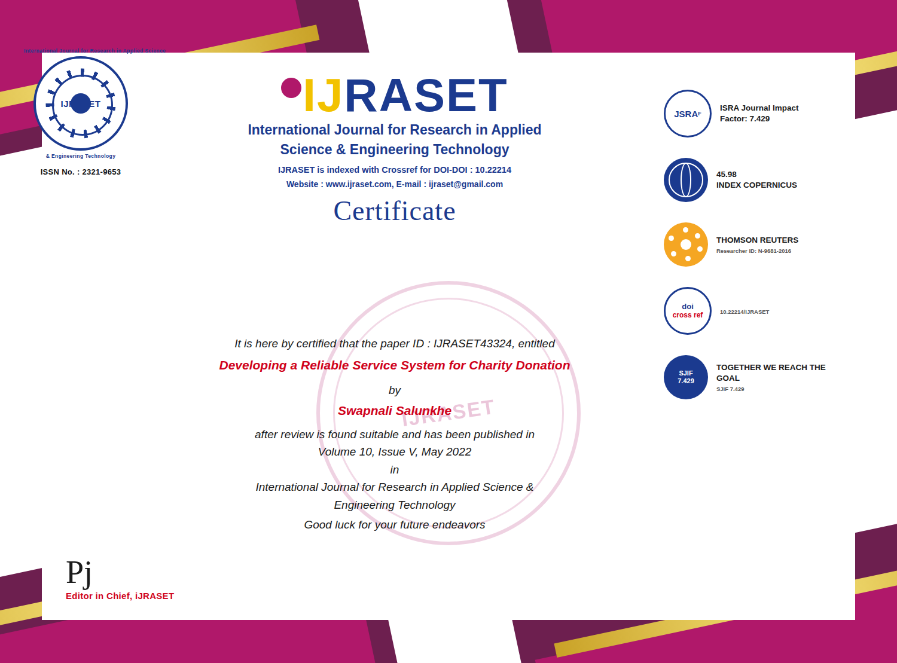International Journal for Research in Applied Science
IJRASET
& Engineering Technology
ISSN No. : 2321-9653
IJ RASET
International Journal for Research in Applied
Science & Engineering Technology
IJRASET is indexed with Crossref for DOI-DOI : 10.22214
Website : www.ijraset.com, E-mail : ijraset@gmail.com
Certificate
IJRASET
It is here by certified that the paper ID : IJRASET43324, entitled Developing a Reliable Service System for Charity Donation by Swapnali Salunkhe after review is found suitable and has been published in
Volume 10, Issue V, May 2022
in
International Journal for Research in Applied Science &
Engineering Technology
Good luck for your future endeavors
JSRAF
ISRA Journal Impact
Factor: 7.429
45.98
INDEX COPERNICUS
THOMSON REUTERS
Researcher ID: N-9681-2016
doi cross ref
10.22214/IJRASET
SJIF
7.429
TOGETHER WE REACH THE GOAL
SJIF 7.429
Pj
Editor in Chief, iJRASET